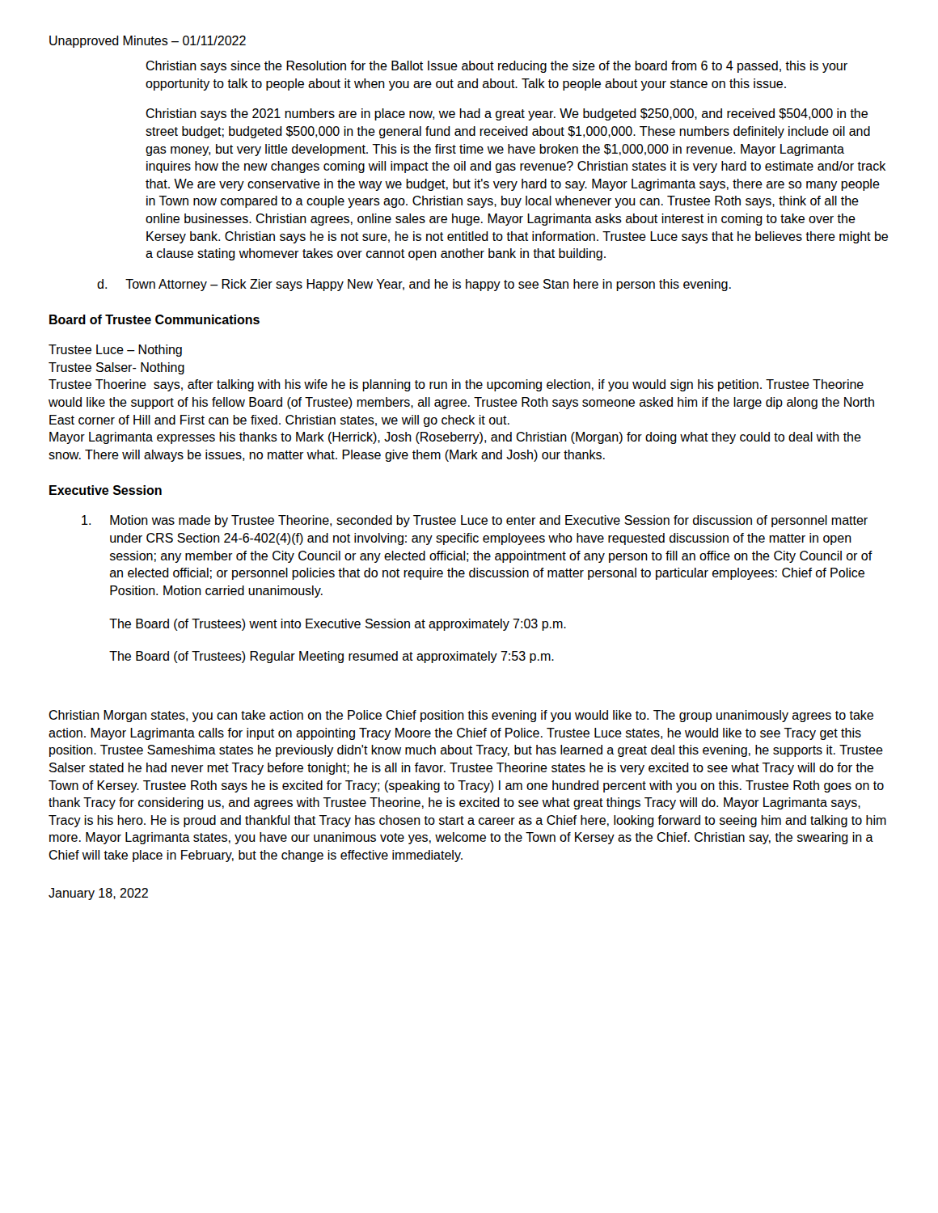Unapproved Minutes – 01/11/2022
Christian says since the Resolution for the Ballot Issue about reducing the size of the board from 6 to 4 passed, this is your opportunity to talk to people about it when you are out and about. Talk to people about your stance on this issue.
Christian says the 2021 numbers are in place now, we had a great year. We budgeted $250,000, and received $504,000 in the street budget; budgeted $500,000 in the general fund and received about $1,000,000. These numbers definitely include oil and gas money, but very little development. This is the first time we have broken the $1,000,000 in revenue. Mayor Lagrimanta inquires how the new changes coming will impact the oil and gas revenue? Christian states it is very hard to estimate and/or track that. We are very conservative in the way we budget, but it's very hard to say. Mayor Lagrimanta says, there are so many people in Town now compared to a couple years ago. Christian says, buy local whenever you can. Trustee Roth says, think of all the online businesses. Christian agrees, online sales are huge. Mayor Lagrimanta asks about interest in coming to take over the Kersey bank. Christian says he is not sure, he is not entitled to that information. Trustee Luce says that he believes there might be a clause stating whomever takes over cannot open another bank in that building.
d.
Town Attorney – Rick Zier says Happy New Year, and he is happy to see Stan here in person this evening.
Board of Trustee Communications
Trustee Luce – Nothing
Trustee Salser- Nothing
Trustee Thoerine says, after talking with his wife he is planning to run in the upcoming election, if you would sign his petition. Trustee Theorine would like the support of his fellow Board (of Trustee) members, all agree. Trustee Roth says someone asked him if the large dip along the North East corner of Hill and First can be fixed. Christian states, we will go check it out.
Mayor Lagrimanta expresses his thanks to Mark (Herrick), Josh (Roseberry), and Christian (Morgan) for doing what they could to deal with the snow. There will always be issues, no matter what. Please give them (Mark and Josh) our thanks.
Executive Session
1.
Motion was made by Trustee Theorine, seconded by Trustee Luce to enter and Executive Session for discussion of personnel matter under CRS Section 24-6-402(4)(f) and not involving: any specific employees who have requested discussion of the matter in open session; any member of the City Council or any elected official; the appointment of any person to fill an office on the City Council or of an elected official; or personnel policies that do not require the discussion of matter personal to particular employees: Chief of Police Position. Motion carried unanimously.
The Board (of Trustees) went into Executive Session at approximately 7:03 p.m.
The Board (of Trustees) Regular Meeting resumed at approximately 7:53 p.m.
Christian Morgan states, you can take action on the Police Chief position this evening if you would like to. The group unanimously agrees to take action. Mayor Lagrimanta calls for input on appointing Tracy Moore the Chief of Police. Trustee Luce states, he would like to see Tracy get this position. Trustee Sameshima states he previously didn't know much about Tracy, but has learned a great deal this evening, he supports it. Trustee Salser stated he had never met Tracy before tonight; he is all in favor. Trustee Theorine states he is very excited to see what Tracy will do for the Town of Kersey. Trustee Roth says he is excited for Tracy; (speaking to Tracy) I am one hundred percent with you on this. Trustee Roth goes on to thank Tracy for considering us, and agrees with Trustee Theorine, he is excited to see what great things Tracy will do. Mayor Lagrimanta says, Tracy is his hero. He is proud and thankful that Tracy has chosen to start a career as a Chief here, looking forward to seeing him and talking to him more. Mayor Lagrimanta states, you have our unanimous vote yes, welcome to the Town of Kersey as the Chief. Christian say, the swearing in a Chief will take place in February, but the change is effective immediately.
January 18, 2022